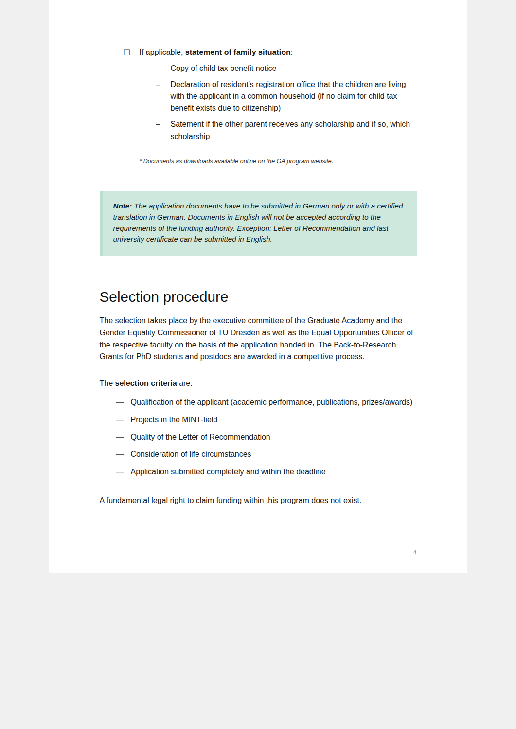If applicable, statement of family situation:
Copy of child tax benefit notice
Declaration of resident’s registration office that the children are living with the applicant in a common household (if no claim for child tax benefit exists due to citizenship)
Satement if the other parent receives any scholarship and if so, which scholarship
* Documents as downloads available online on the GA program website.
Note: The application documents have to be submitted in German only or with a certified translation in German. Documents in English will not be accepted according to the requirements of the funding authority. Exception: Letter of Recommendation and last university certificate can be submitted in English.
Selection procedure
The selection takes place by the executive committee of the Graduate Academy and the Gender Equality Commissioner of TU Dresden as well as the Equal Opportunities Officer of the respective faculty on the basis of the application handed in. The Back-to-Research Grants for PhD students and postdocs are awarded in a competitive process.
The selection criteria are:
Qualification of the applicant (academic performance, publications, prizes/awards)
Projects in the MINT-field
Quality of the Letter of Recommendation
Consideration of life circumstances
Application submitted completely and within the deadline
A fundamental legal right to claim funding within this program does not exist.
4